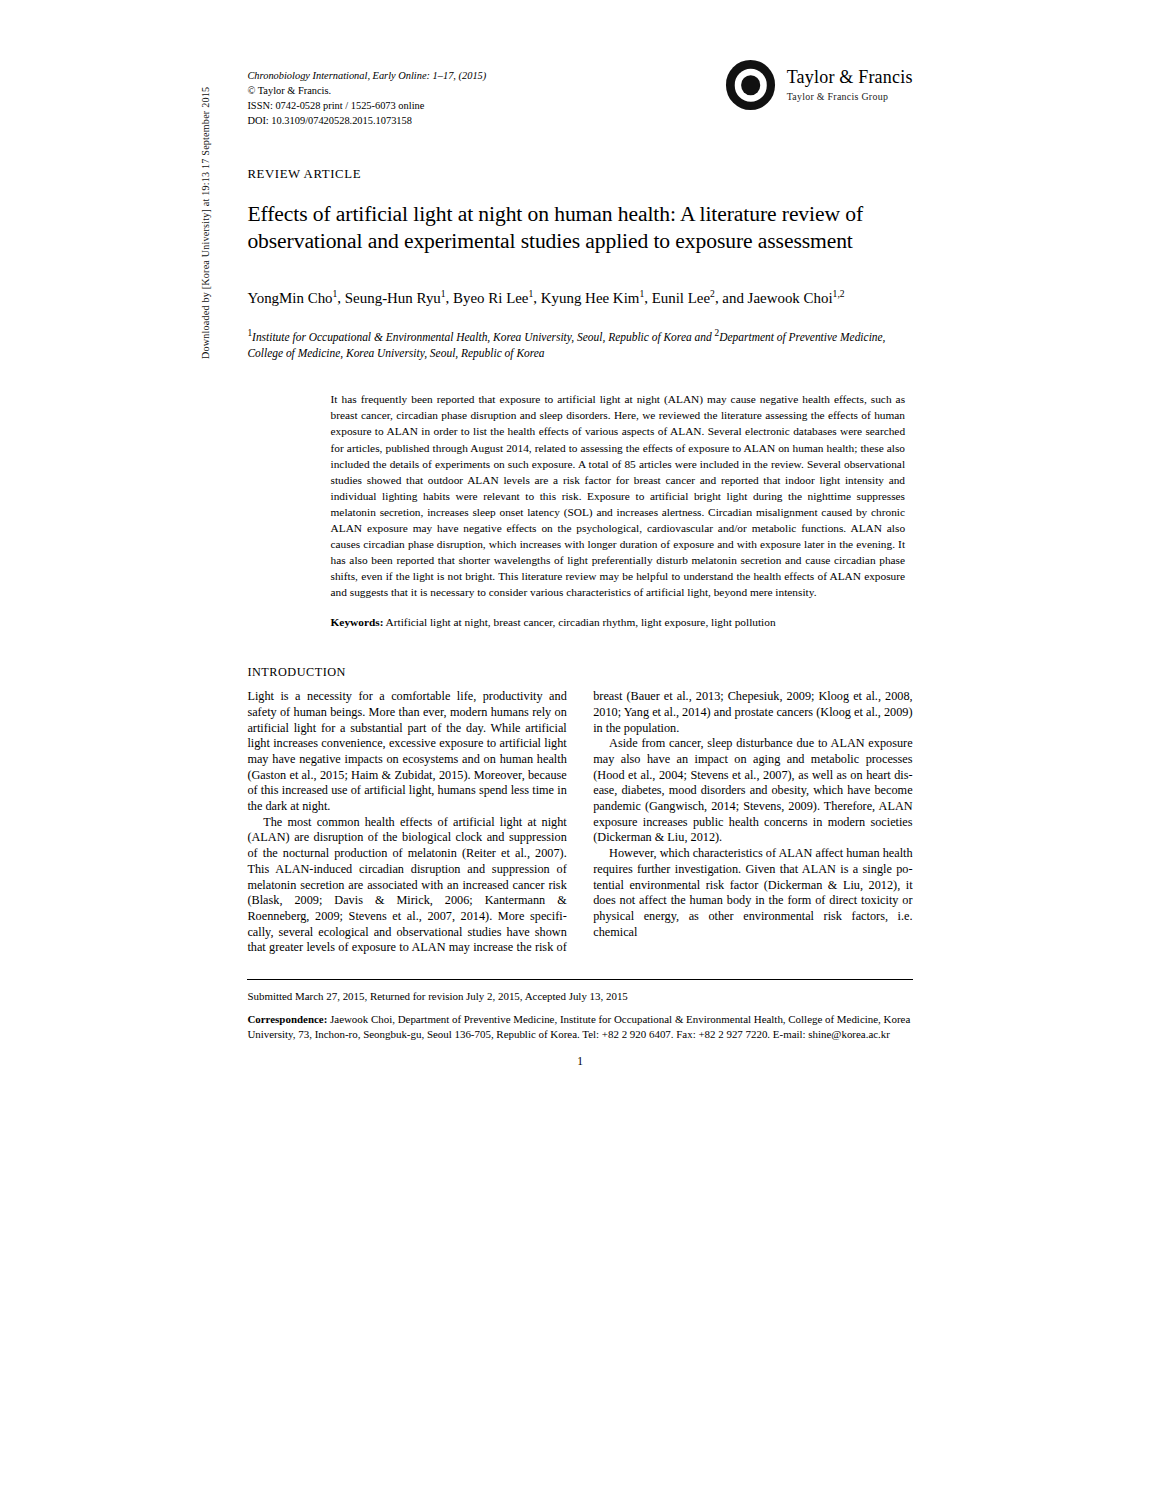Downloaded by [Korea University] at 19:13 17 September 2015
Chronobiology International, Early Online: 1–17, (2015)
© Taylor & Francis.
ISSN: 0742-0528 print / 1525-6073 online
DOI: 10.3109/07420528.2015.1073158
Taylor & Francis
Taylor & Francis Group
REVIEW ARTICLE
Effects of artificial light at night on human health: A literature review of observational and experimental studies applied to exposure assessment
YongMin Cho1, Seung-Hun Ryu1, Byeo Ri Lee1, Kyung Hee Kim1, Eunil Lee2, and Jaewook Choi1,2
1Institute for Occupational & Environmental Health, Korea University, Seoul, Republic of Korea and 2Department of Preventive Medicine, College of Medicine, Korea University, Seoul, Republic of Korea
It has frequently been reported that exposure to artificial light at night (ALAN) may cause negative health effects, such as breast cancer, circadian phase disruption and sleep disorders. Here, we reviewed the literature assessing the effects of human exposure to ALAN in order to list the health effects of various aspects of ALAN. Several electronic databases were searched for articles, published through August 2014, related to assessing the effects of exposure to ALAN on human health; these also included the details of experiments on such exposure. A total of 85 articles were included in the review. Several observational studies showed that outdoor ALAN levels are a risk factor for breast cancer and reported that indoor light intensity and individual lighting habits were relevant to this risk. Exposure to artificial bright light during the nighttime suppresses melatonin secretion, increases sleep onset latency (SOL) and increases alertness. Circadian misalignment caused by chronic ALAN exposure may have negative effects on the psychological, cardiovascular and/or metabolic functions. ALAN also causes circadian phase disruption, which increases with longer duration of exposure and with exposure later in the evening. It has also been reported that shorter wavelengths of light preferentially disturb melatonin secretion and cause circadian phase shifts, even if the light is not bright. This literature review may be helpful to understand the health effects of ALAN exposure and suggests that it is necessary to consider various characteristics of artificial light, beyond mere intensity.
Keywords: Artificial light at night, breast cancer, circadian rhythm, light exposure, light pollution
INTRODUCTION
Light is a necessity for a comfortable life, productivity and safety of human beings. More than ever, modern humans rely on artificial light for a substantial part of the day. While artificial light increases convenience, excessive exposure to artificial light may have negative impacts on ecosystems and on human health (Gaston et al., 2015; Haim & Zubidat, 2015). Moreover, because of this increased use of artificial light, humans spend less time in the dark at night.
The most common health effects of artificial light at night (ALAN) are disruption of the biological clock and suppression of the nocturnal production of melatonin (Reiter et al., 2007). This ALAN-induced circadian disruption and suppression of melatonin secretion are associated with an increased cancer risk (Blask, 2009; Davis & Mirick, 2006; Kantermann & Roenneberg, 2009; Stevens et al., 2007, 2014). More specifically, several ecological and observational studies have shown that greater levels of exposure to ALAN may increase the risk of breast (Bauer et al., 2013; Chepesiuk, 2009; Kloog et al., 2008, 2010; Yang et al., 2014) and prostate cancers (Kloog et al., 2009) in the population.
Aside from cancer, sleep disturbance due to ALAN exposure may also have an impact on aging and metabolic processes (Hood et al., 2004; Stevens et al., 2007), as well as on heart disease, diabetes, mood disorders and obesity, which have become pandemic (Gangwisch, 2014; Stevens, 2009). Therefore, ALAN exposure increases public health concerns in modern societies (Dickerman & Liu, 2012).
However, which characteristics of ALAN affect human health requires further investigation. Given that ALAN is a single potential environmental risk factor (Dickerman & Liu, 2012), it does not affect the human body in the form of direct toxicity or physical energy, as other environmental risk factors, i.e. chemical
Submitted March 27, 2015, Returned for revision July 2, 2015, Accepted July 13, 2015
Correspondence: Jaewook Choi, Department of Preventive Medicine, Institute for Occupational & Environmental Health, College of Medicine, Korea University, 73, Inchon-ro, Seongbuk-gu, Seoul 136-705, Republic of Korea. Tel: +82 2 920 6407. Fax: +82 2 927 7220. E-mail: shine@korea.ac.kr
1